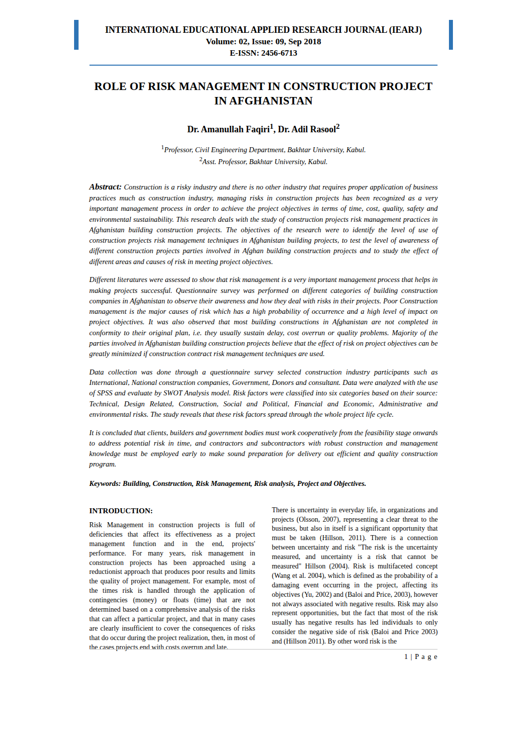INTERNATIONAL EDUCATIONAL APPLIED RESEARCH JOURNAL (IEARJ)
Volume: 02, Issue: 09, Sep 2018
E-ISSN: 2456-6713
ROLE OF RISK MANAGEMENT IN CONSTRUCTION PROJECT
IN AFGHANISTAN
Dr. Amanullah Faqiri1, Dr. Adil Rasool2
1Professor, Civil Engineering Department, Bakhtar University, Kabul.
2Asst. Professor, Bakhtar University, Kabul.
Abstract: Construction is a risky industry and there is no other industry that requires proper application of business practices much as construction industry, managing risks in construction projects has been recognized as a very important management process in order to achieve the project objectives in terms of time, cost, quality, safety and environmental sustainability. This research deals with the study of construction projects risk management practices in Afghanistan building construction projects. The objectives of the research were to identify the level of use of construction projects risk management techniques in Afghanistan building projects, to test the level of awareness of different construction projects parties involved in Afghan building construction projects and to study the effect of different areas and causes of risk in meeting project objectives.
Different literatures were assessed to show that risk management is a very important management process that helps in making projects successful. Questionnaire survey was performed on different categories of building construction companies in Afghanistan to observe their awareness and how they deal with risks in their projects. Poor Construction management is the major causes of risk which has a high probability of occurrence and a high level of impact on project objectives. It was also observed that most building constructions in Afghanistan are not completed in conformity to their original plan, i.e. they usually sustain delay, cost overrun or quality problems. Majority of the parties involved in Afghanistan building construction projects believe that the effect of risk on project objectives can be greatly minimized if construction contract risk management techniques are used.
Data collection was done through a questionnaire survey selected construction industry participants such as International, National construction companies, Government, Donors and consultant. Data were analyzed with the use of SPSS and evaluate by SWOT Analysis model. Risk factors were classified into six categories based on their source: Technical, Design Related, Construction, Social and Political, Financial and Economic, Administrative and environmental risks. The study reveals that these risk factors spread through the whole project life cycle.
It is concluded that clients, builders and government bodies must work cooperatively from the feasibility stage onwards to address potential risk in time, and contractors and subcontractors with robust construction and management knowledge must be employed early to make sound preparation for delivery out efficient and quality construction program.
Keywords: Building, Construction, Risk Management, Risk analysis, Project and Objectives.
INTRODUCTION:
Risk Management in construction projects is full of deficiencies that affect its effectiveness as a project management function and in the end, projects' performance. For many years, risk management in construction projects has been approached using a reductionist approach that produces poor results and limits the quality of project management. For example, most of the times risk is handled through the application of contingencies (money) or floats (time) that are not determined based on a comprehensive analysis of the risks that can affect a particular project, and that in many cases are clearly insufficient to cover the consequences of risks that do occur during the project realization, then, in most of the cases projects end with costs overrun and late.
There is uncertainty in everyday life, in organizations and projects (Olsson, 2007), representing a clear threat to the business, but also in itself is a significant opportunity that must be taken (Hillson, 2011). There is a connection between uncertainty and risk "The risk is the uncertainty measured, and uncertainty is a risk that cannot be measured" Hillson (2004). Risk is multifaceted concept (Wang et al. 2004), which is defined as the probability of a damaging event occurring in the project, affecting its objectives (Yu, 2002) and (Baloi and Price, 2003), however not always associated with negative results. Risk may also represent opportunities, but the fact that most of the risk usually has negative results has led individuals to only consider the negative side of risk (Baloi and Price 2003) and (Hillson 2011). By other word risk is the
1 | P a g e